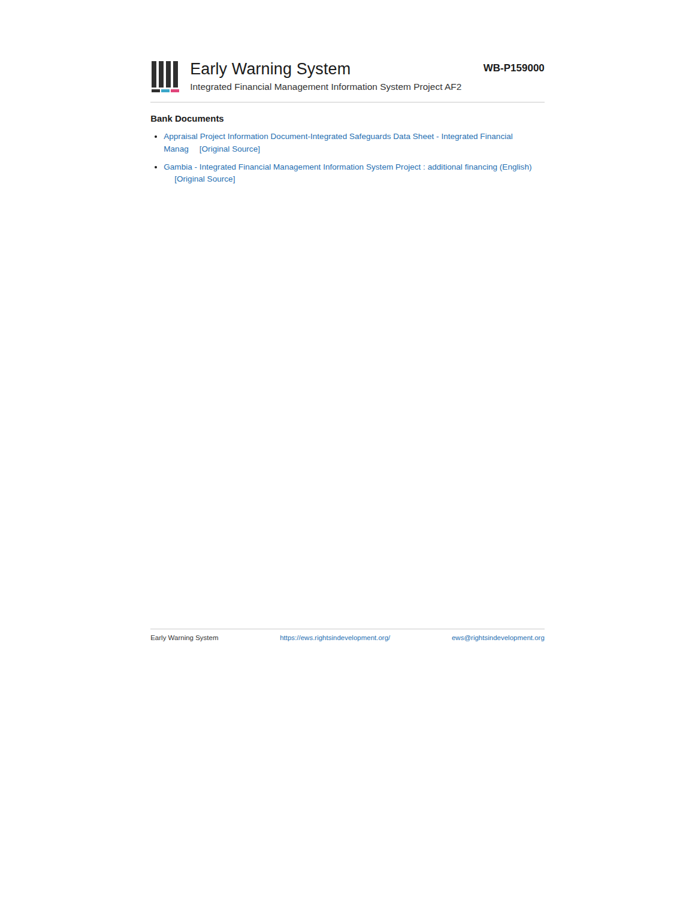Early Warning System
Integrated Financial Management Information System Project AF2
WB-P159000
Bank Documents
Appraisal Project Information Document-Integrated Safeguards Data Sheet - Integrated Financial Manag[Original Source]
Gambia - Integrated Financial Management Information System Project : additional financing (English)[Original Source]
Early Warning System
https://ews.rightsindevelopment.org/
ews@rightsindevelopment.org